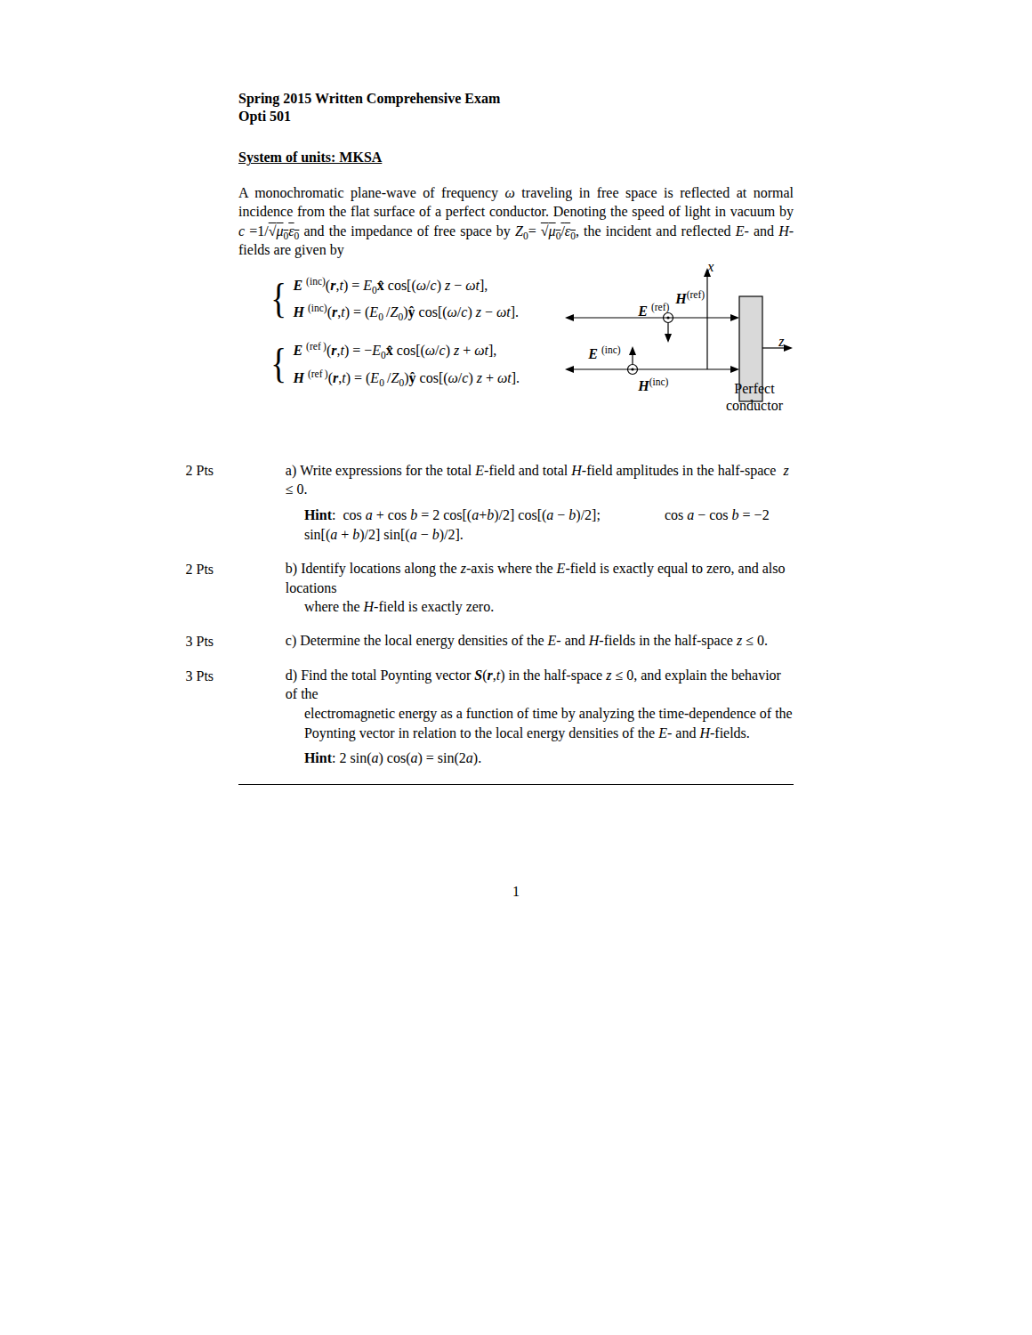Spring 2015 Written Comprehensive Exam
Opti 501
System of units: MKSA
A monochromatic plane-wave of frequency ω traveling in free space is reflected at normal incidence from the flat surface of a perfect conductor. Denoting the speed of light in vacuum by c =1/√μ0ε0 and the impedance of free space by Z0= √μ0/ε0, the incident and reflected E- and H-fields are given by
{
E (inc)(r,t) = E0x̂ cos[(ω/c) z − ωt],
H (inc)(r,t) = (E0 /Z0)ŷ cos[(ω/c) z − ωt].
{
E (ref )(r,t) = −E0x̂ cos[(ω/c) z + ωt],
H (ref )(r,t) = (E0 /Z0)ŷ cos[(ω/c) z + ωt].
x z H(ref) E (ref) E (inc) H(inc) Perfect
conductor
2 Pts a) Write expressions for the total E-field and total H-field amplitudes in the half-space z ≤ 0.
Hint: cos a + cos b = 2 cos[(a+b)/2] cos[(a − b)/2]; cos a − cos b = −2 sin[(a + b)/2] sin[(a − b)/2].
2 Pts b) Identify locations along the z-axis where the E-field is exactly equal to zero, and also locations where the H-field is exactly zero.
3 Pts c) Determine the local energy densities of the E- and H-fields in the half-space z ≤ 0.
3 Pts d) Find the total Poynting vector S(r,t) in the half-space z ≤ 0, and explain the behavior of the electromagnetic energy as a function of time by analyzing the time-dependence of the Poynting vector in relation to the local energy densities of the E- and H-fields.
Hint: 2 sin(a) cos(a) = sin(2a).
1